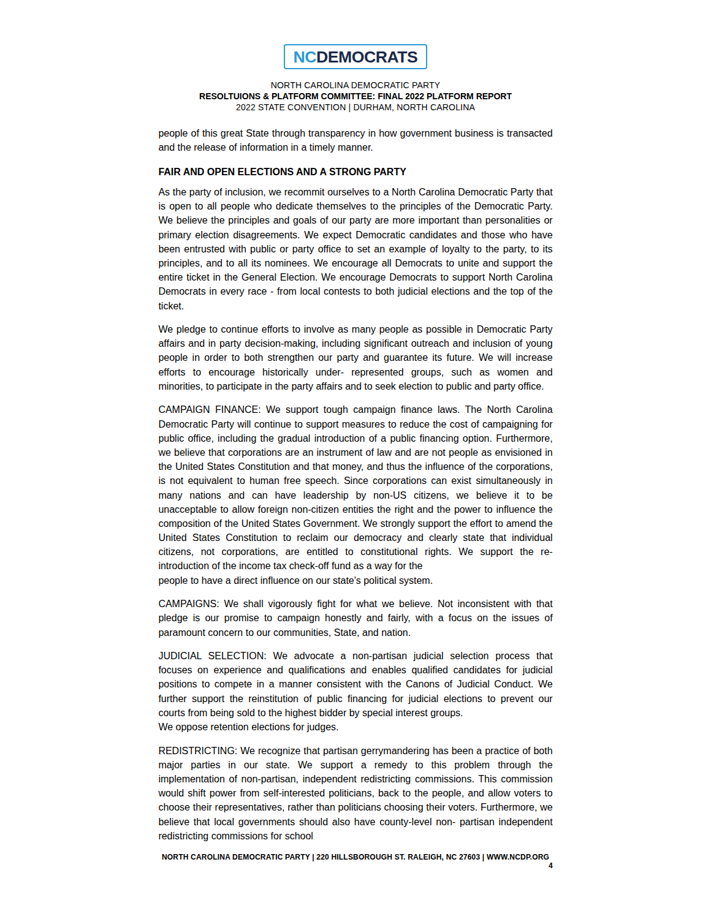NC DEMOCRATS
NORTH CAROLINA DEMOCRATIC PARTY
RESOLTUIONS & PLATFORM COMMITTEE: FINAL 2022 PLATFORM REPORT
2022 STATE CONVENTION | DURHAM, NORTH CAROLINA
people of this great State through transparency in how government business is transacted and the release of information in a timely manner.
Fair and Open Elections and a Strong Party
As the party of inclusion, we recommit ourselves to a North Carolina Democratic Party that is open to all people who dedicate themselves to the principles of the Democratic Party. We believe the principles and goals of our party are more important than personalities or primary election disagreements. We expect Democratic candidates and those who have been entrusted with public or party office to set an example of loyalty to the party, to its principles, and to all its nominees. We encourage all Democrats to unite and support the entire ticket in the General Election. We encourage Democrats to support North Carolina Democrats in every race - from local contests to both judicial elections and the top of the ticket.
We pledge to continue efforts to involve as many people as possible in Democratic Party affairs and in party decision-making, including significant outreach and inclusion of young people in order to both strengthen our party and guarantee its future. We will increase efforts to encourage historically under- represented groups, such as women and minorities, to participate in the party affairs and to seek election to public and party office.
CAMPAIGN FINANCE: We support tough campaign finance laws. The North Carolina Democratic Party will continue to support measures to reduce the cost of campaigning for public office, including the gradual introduction of a public financing option. Furthermore, we believe that corporations are an instrument of law and are not people as envisioned in the United States Constitution and that money, and thus the influence of the corporations, is not equivalent to human free speech. Since corporations can exist simultaneously in many nations and can have leadership by non-US citizens, we believe it to be unacceptable to allow foreign non-citizen entities the right and the power to influence the composition of the United States Government. We strongly support the effort to amend the United States Constitution to reclaim our democracy and clearly state that individual citizens, not corporations, are entitled to constitutional rights. We support the re-introduction of the income tax check-off fund as a way for the
people to have a direct influence on our state's political system.
CAMPAIGNS: We shall vigorously fight for what we believe. Not inconsistent with that pledge is our promise to campaign honestly and fairly, with a focus on the issues of paramount concern to our communities, State, and nation.
JUDICIAL SELECTION: We advocate a non-partisan judicial selection process that focuses on experience and qualifications and enables qualified candidates for judicial positions to compete in a manner consistent with the Canons of Judicial Conduct. We further support the reinstitution of public financing for judicial elections to prevent our courts from being sold to the highest bidder by special interest groups.
We oppose retention elections for judges.
REDISTRICTING: We recognize that partisan gerrymandering has been a practice of both major parties in our state. We support a remedy to this problem through the implementation of non-partisan, independent redistricting commissions. This commission would shift power from self-interested politicians, back to the people, and allow voters to choose their representatives, rather than politicians choosing their voters. Furthermore, we believe that local governments should also have county-level non- partisan independent redistricting commissions for school
NORTH CAROLINA DEMOCRATIC PARTY | 220 HILLSBOROUGH ST. RALEIGH, NC 27603 | WWW.NCDP.ORG
4